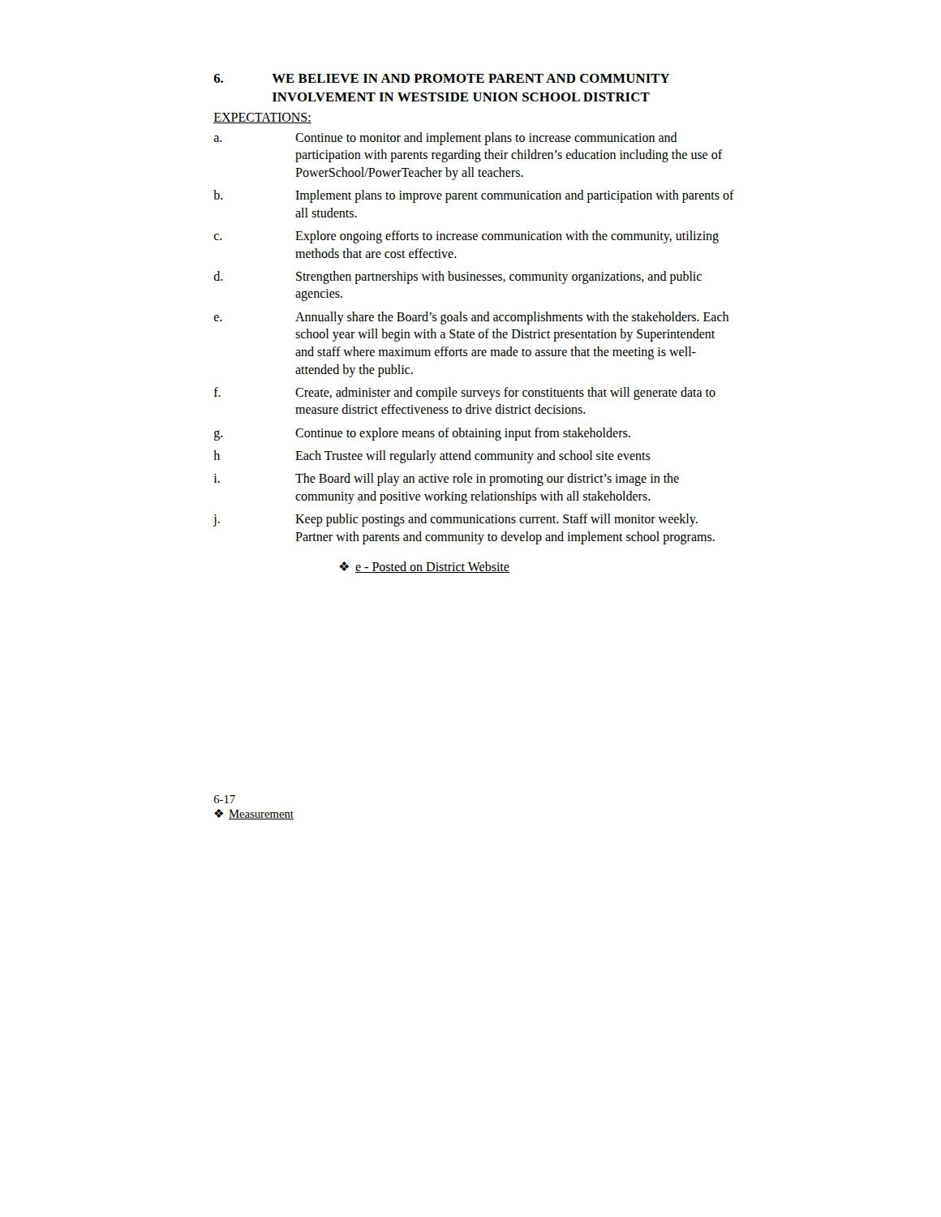6.
We believe in and promote parent and community involvement in Westside Union School District
EXPECTATIONS:
| a. | Continue to monitor and implement plans to increase communication and participation with parents regarding their children’s education including the use of PowerSchool/PowerTeacher by all teachers. |
| b. | Implement plans to improve parent communication and participation with parents of all students. |
| c. | Explore ongoing efforts to increase communication with the community, utilizing methods that are cost effective. |
| d. | Strengthen partnerships with businesses, community organizations, and public agencies. |
| e. | Annually share the Board’s goals and accomplishments with the stakeholders. Each school year will begin with a State of the District presentation by Superintendent and staff where maximum efforts are made to assure that the meeting is well-attended by the public. |
| f. | Create, administer and compile surveys for constituents that will generate data to measure district effectiveness to drive district decisions. |
| g. | Continue to explore means of obtaining input from stakeholders. |
| h | Each Trustee will regularly attend community and school site events |
| i. | The Board will play an active role in promoting our district’s image in the community and positive working relationships with all stakeholders. |
| j. | Keep public postings and communications current. Staff will monitor weekly. Partner with parents and community to develop and implement school programs. |
❖e - Posted on District Website
6-17
❖Measurement